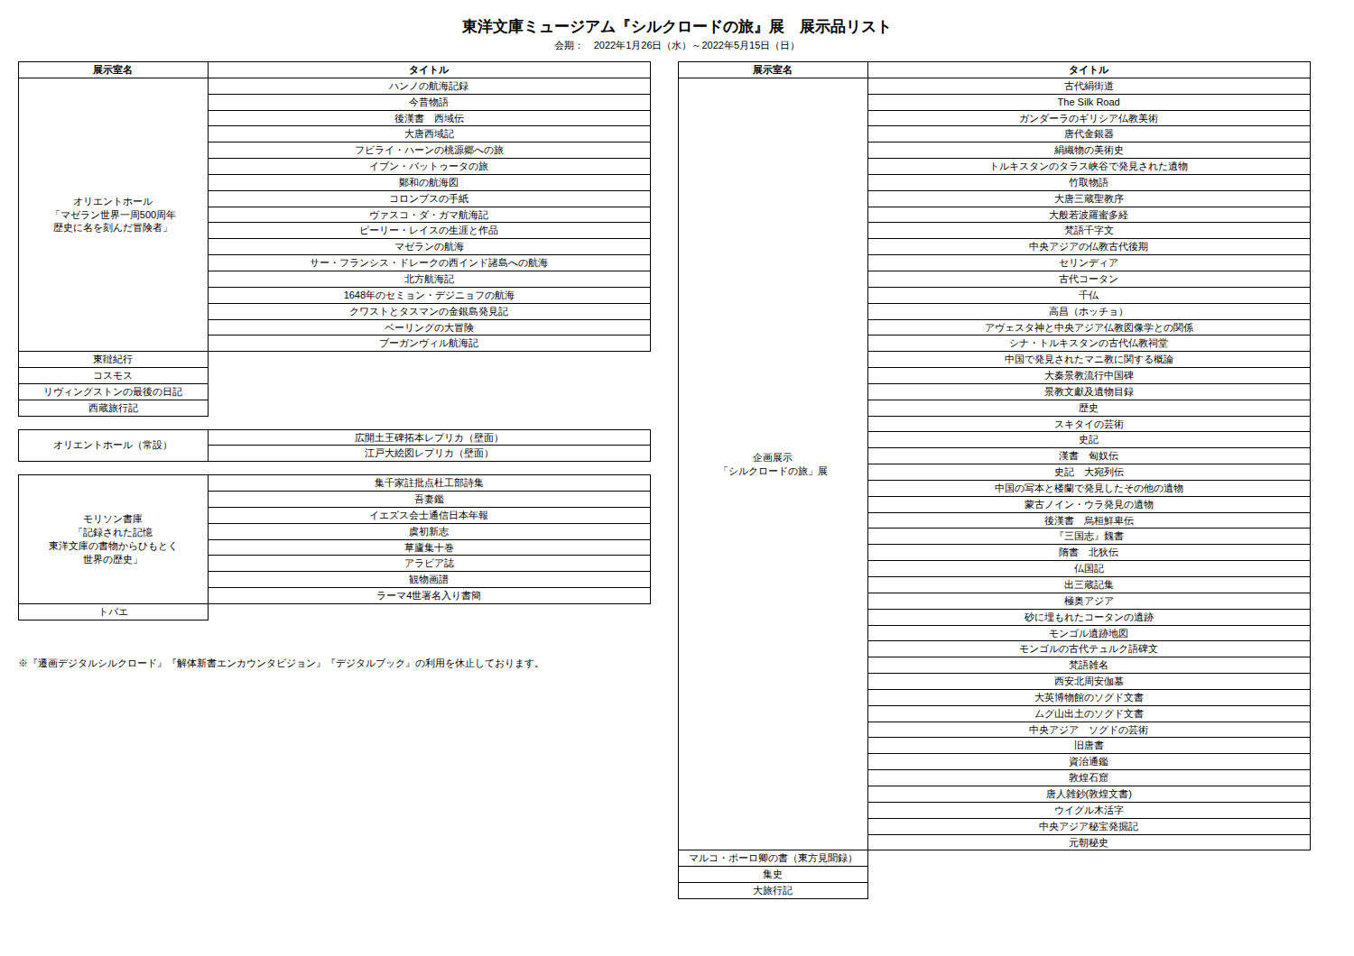東洋文庫ミュージアム『シルクロードの旅』展　展示品リスト
会期：　2022年1月26日（水）～2022年5月15日（日）
| 展示室名 | タイトル |
| --- | --- |
| オリエントホール 「マゼラン世界一周500周年 歴史に名を刻んだ冒険者」 | ハンノの航海記録 |
| 今昔物語 |
| 後漢書 西域伝 |
| 大唐西域記 |
| フビライ・ハーンの桃源郷への旅 |
| イブン・バットゥータの旅 |
| 鄭和の航海図 |
| コロンブスの手紙 |
| ヴァスコ・ダ・ガマ航海記 |
| ピーリー・レイスの生涯と作品 |
| マゼランの航海 |
| サー・フランシス・ドレークの西インド諸島への航海 |
| 北方航海記 |
| 1648年のセミョン・デジニョフの航海 |
| クワストとタスマンの金銀島発見記 |
| ベーリングの大冒険 |
| ブーガンヴィル航海記 |
| 東韃紀行 |
| コスモス |
| リヴィングストンの最後の日記 |
| 西蔵旅行記 |
| オリエントホール（常設） | 広開土王碑拓本レプリカ（壁面） |
| 江戸大絵図レプリカ（壁面） |
| モリソン書庫 「記録された記憶 東洋文庫の書物からひもとく 世界の歴史」 | 集千家註批点杜工部詩集 |
| 吾妻鑑 |
| イエズス会士通信日本年報 |
| 虞初新志 |
| 草廬集十巻 |
| アラビア誌 |
| 観物画譜 |
| ラーマ4世署名入り書簡 |
| トバエ |
※『遷画デジタルシルクロード』『解体新書エンカウンタビジョン』『デジタルブック』の利用を休止しております。
| 展示室名 | タイトル |
| --- | --- |
| 企画展示 「シルクロードの旅」展 | 古代絹街道 |
| The Silk Road |
| ガンダーラのギリシア仏教美術 |
| 唐代金銀器 |
| 絹織物の美術史 |
| トルキスタンのタラス峡谷で発見された遺物 |
| 竹取物語 |
| 大唐三蔵聖教序 |
| 大般若波羅蜜多経 |
| 梵語千字文 |
| 中央アジアの仏教古代後期 |
| セリンディア |
| 古代コータン |
| 千仏 |
| 高昌（ホッチョ） |
| アヴェスタ神と中央アジア仏教図像学との関係 |
| シナ・トルキスタンの古代仏教祠堂 |
| 中国で発見されたマニ教に関する概論 |
| 大秦景教流行中国碑 |
| 景教文獻及遺物目録 |
| 歴史 |
| スキタイの芸術 |
| 史記 |
| 漢書 匈奴伝 |
| 史記 大宛列伝 |
| 中国の写本と楼蘭で発見したその他の遺物 |
| 蒙古ノイン・ウラ発見の遺物 |
| 後漢書 烏桓鮮卑伝 |
| 『三国志』魏書 |
| 隋書 北狄伝 |
| 仏国記 |
| 出三蔵記集 |
| 極奥アジア |
| 砂に埋もれたコータンの遺跡 |
| モンゴル遺跡地図 |
| モンゴルの古代テュルク語碑文 |
| 梵語雑名 |
| 西安北周安伽墓 |
| 大英博物館のソグド文書 |
| ムグ山出土のソグド文書 |
| 中央アジア ソグドの芸術 |
| 旧唐書 |
| 資治通鑑 |
| 敦煌石窟 |
| 唐人雑鈔(敦煌文書) |
| ウイグル木活字 |
| 中央アジア秘宝発掘記 |
| 元朝秘史 |
| マルコ・ポーロ卿の書（東方見聞録） |
| 集史 |
| 大旅行記 |